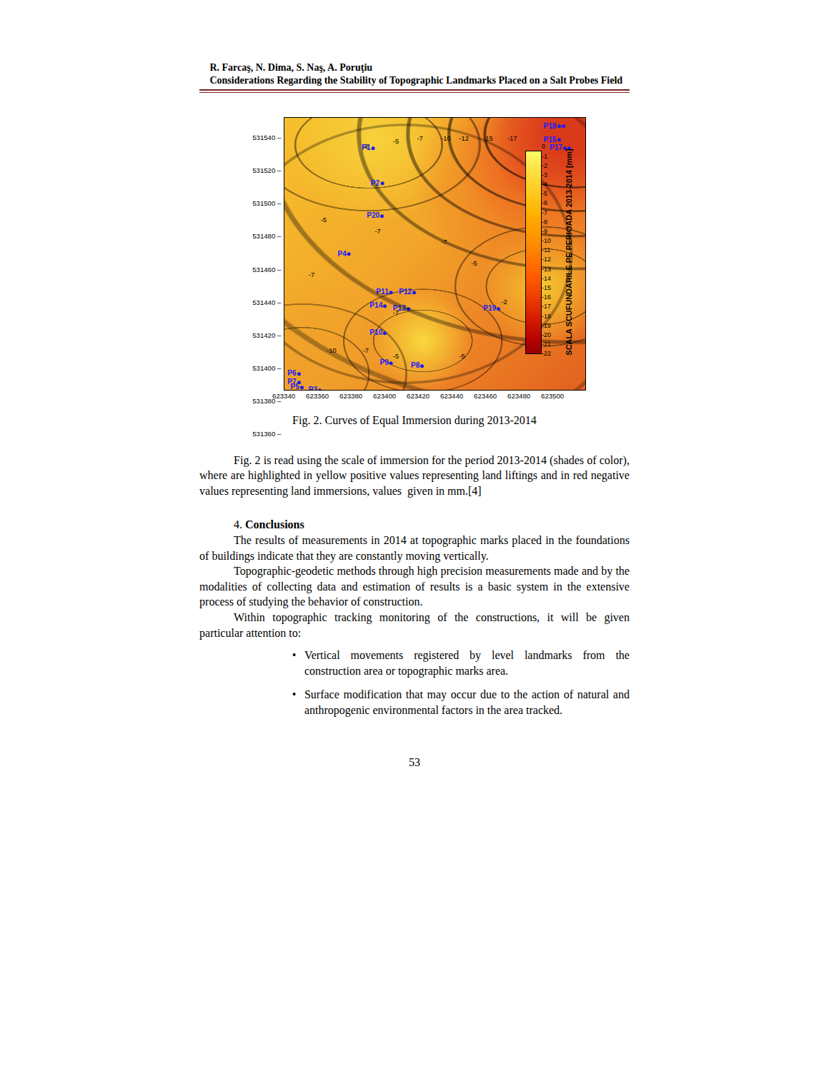R. Farcaş, N. Dima, S. Naş, A. Poruţiu Considerations Regarding the Stability of Topographic Landmarks Placed on a Salt Probes Field
531540 –
531520 –
531500 –
531480 –
531460 –
531440 –
531420 –
531400 –
531380 –
531360 –
-2 -5 -7 -10 -12 -15 -17 -5 -7 -7 -5 -7 -2 -7 -10 -7 -5 -5 P18 P15 P17 P1 P2 P20 P4 P11 P12 P14 P13 P19 P10 P9 P8 P6 P7 P5 P3
623340 623360 623380 623400 623420 623440 623460 623480 623500
0 -1 -2 -3 -4 -5 -6 -7 -8 -9 -10 -11 -12 -13 -14 -15 -16 -17 -18 -19 -20 -21 -22
SCALA SCUFUNDARILE PE PERIOADA 2013-2014 [mm]
Fig. 2. Curves of Equal Immersion during 2013-2014
Fig. 2 is read using the scale of immersion for the period 2013-2014 (shades of color), where are highlighted in yellow positive values representing land liftings and in red negative values representing land immersions, values given in mm.[4]
4. Conclusions
The results of measurements in 2014 at topographic marks placed in the foundations of buildings indicate that they are constantly moving vertically.
Topographic-geodetic methods through high precision measurements made and by the modalities of collecting data and estimation of results is a basic system in the extensive process of studying the behavior of construction.
Within topographic tracking monitoring of the constructions, it will be given particular attention to:
Vertical movements registered by level landmarks from the construction area or topographic marks area.
Surface modification that may occur due to the action of natural and anthropogenic environmental factors in the area tracked.
53